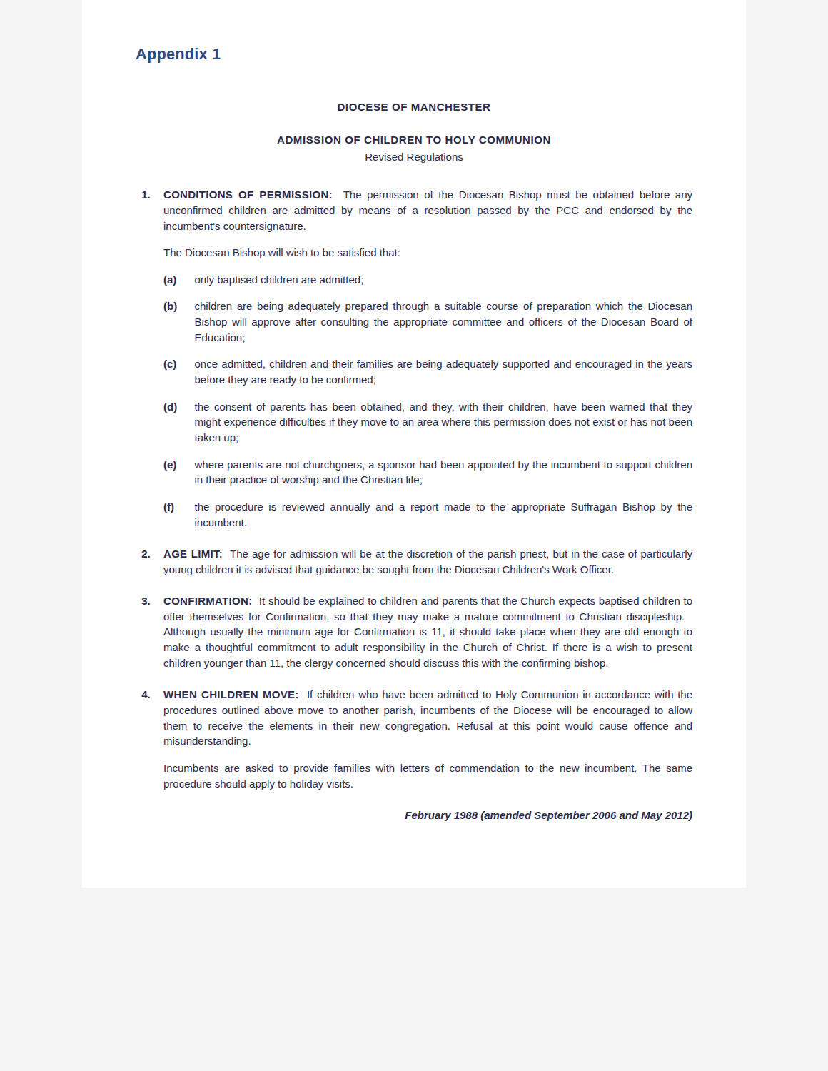Appendix 1
DIOCESE OF MANCHESTER
ADMISSION OF CHILDREN TO HOLY COMMUNION
Revised Regulations
CONDITIONS OF PERMISSION: The permission of the Diocesan Bishop must be obtained before any unconfirmed children are admitted by means of a resolution passed by the PCC and endorsed by the incumbent's countersignature.
The Diocesan Bishop will wish to be satisfied that:
only baptised children are admitted;
children are being adequately prepared through a suitable course of preparation which the Diocesan Bishop will approve after consulting the appropriate committee and officers of the Diocesan Board of Education;
once admitted, children and their families are being adequately supported and encouraged in the years before they are ready to be confirmed;
the consent of parents has been obtained, and they, with their children, have been warned that they might experience difficulties if they move to an area where this permission does not exist or has not been taken up;
where parents are not churchgoers, a sponsor had been appointed by the incumbent to support children in their practice of worship and the Christian life;
the procedure is reviewed annually and a report made to the appropriate Suffragan Bishop by the incumbent.
AGE LIMIT: The age for admission will be at the discretion of the parish priest, but in the case of particularly young children it is advised that guidance be sought from the Diocesan Children's Work Officer.
CONFIRMATION: It should be explained to children and parents that the Church expects baptised children to offer themselves for Confirmation, so that they may make a mature commitment to Christian discipleship. Although usually the minimum age for Confirmation is 11, it should take place when they are old enough to make a thoughtful commitment to adult responsibility in the Church of Christ. If there is a wish to present children younger than 11, the clergy concerned should discuss this with the confirming bishop.
WHEN CHILDREN MOVE: If children who have been admitted to Holy Communion in accordance with the procedures outlined above move to another parish, incumbents of the Diocese will be encouraged to allow them to receive the elements in their new congregation. Refusal at this point would cause offence and misunderstanding.
Incumbents are asked to provide families with letters of commendation to the new incumbent. The same procedure should apply to holiday visits.
February 1988 (amended September 2006 and May 2012)